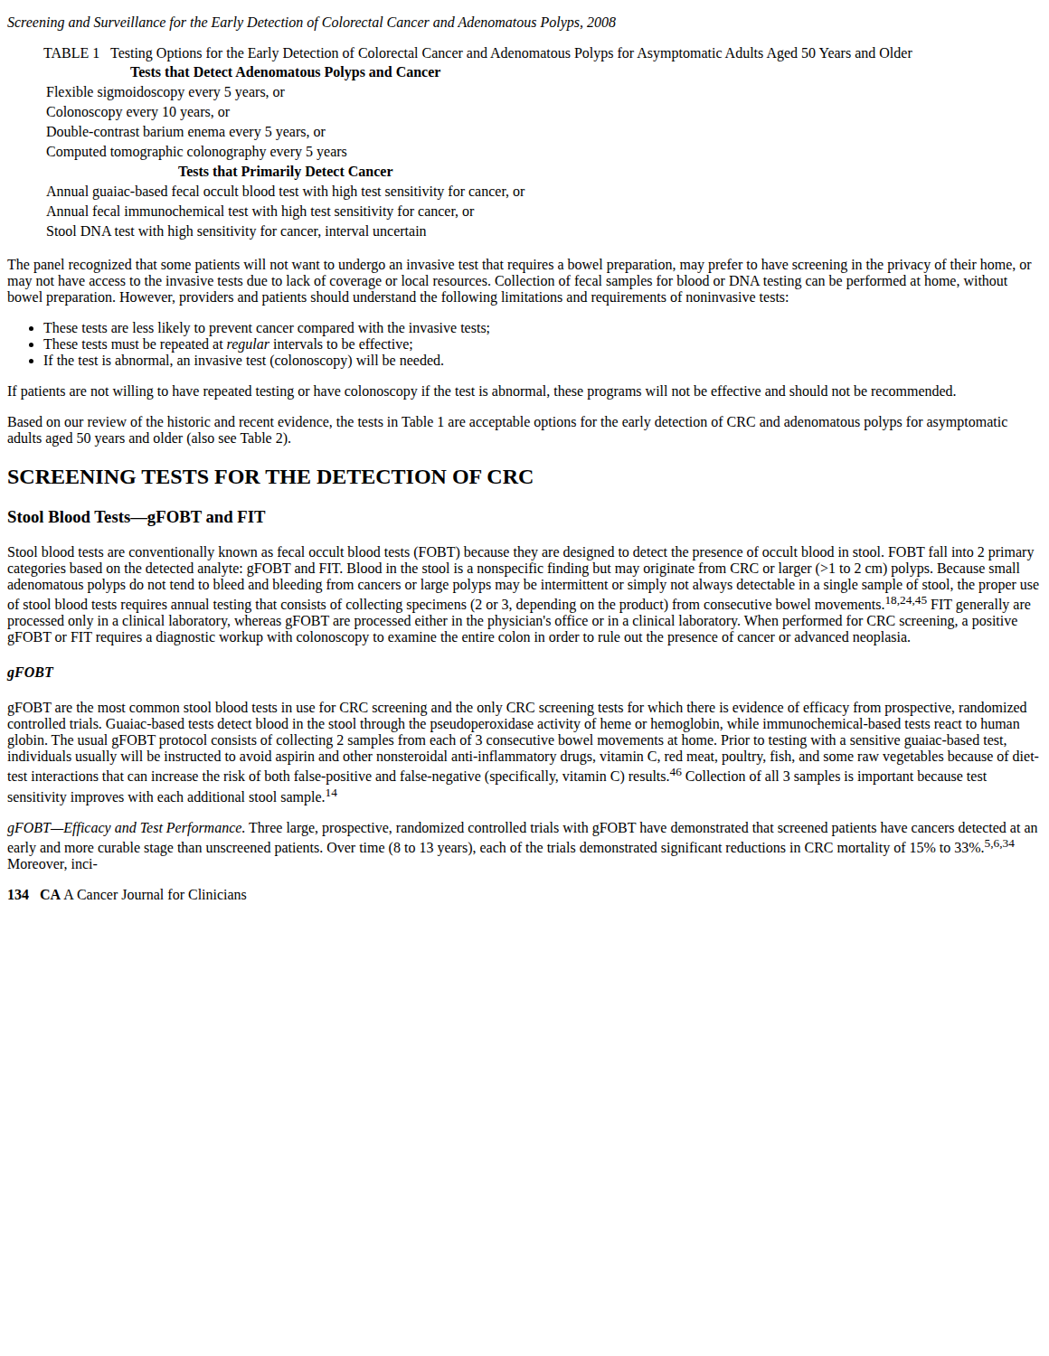Screening and Surveillance for the Early Detection of Colorectal Cancer and Adenomatous Polyps, 2008
TABLE 1 Testing Options for the Early Detection of Colorectal Cancer and Adenomatous Polyps for Asymptomatic Adults Aged 50 Years and Older
| Tests that Detect Adenomatous Polyps and Cancer |
| --- |
| Flexible sigmoidoscopy every 5 years, or |
| Colonoscopy every 10 years, or |
| Double-contrast barium enema every 5 years, or |
| Computed tomographic colonography every 5 years |
| Tests that Primarily Detect Cancer |
| Annual guaiac-based fecal occult blood test with high test sensitivity for cancer, or |
| Annual fecal immunochemical test with high test sensitivity for cancer, or |
| Stool DNA test with high sensitivity for cancer, interval uncertain |
The panel recognized that some patients will not want to undergo an invasive test that requires a bowel preparation, may prefer to have screening in the privacy of their home, or may not have access to the invasive tests due to lack of coverage or local resources. Collection of fecal samples for blood or DNA testing can be performed at home, without bowel preparation. However, providers and patients should understand the following limitations and requirements of noninvasive tests:
These tests are less likely to prevent cancer compared with the invasive tests;
These tests must be repeated at regular intervals to be effective;
If the test is abnormal, an invasive test (colonoscopy) will be needed.
If patients are not willing to have repeated testing or have colonoscopy if the test is abnormal, these programs will not be effective and should not be recommended.
Based on our review of the historic and recent evidence, the tests in Table 1 are acceptable options for the early detection of CRC and adenomatous polyps for asymptomatic adults aged 50 years and older (also see Table 2).
SCREENING TESTS FOR THE DETECTION OF CRC
Stool Blood Tests—gFOBT and FIT
Stool blood tests are conventionally known as fecal occult blood tests (FOBT) because they are designed to detect the presence of occult blood in stool. FOBT fall into 2 primary categories based on the detected analyte: gFOBT and FIT. Blood in the stool is a nonspecific finding but may originate from CRC or larger (>1 to 2 cm) polyps. Because small adenomatous polyps do not tend to bleed and bleeding from cancers or large polyps may be intermittent or simply not always detectable in a single sample of stool, the proper use of stool blood tests requires annual testing that consists of collecting specimens (2 or 3, depending on the product) from consecutive bowel movements.18,24,45 FIT generally are processed only in a clinical laboratory, whereas gFOBT are processed either in the physician's office or in a clinical laboratory. When performed for CRC screening, a positive gFOBT or FIT requires a diagnostic workup with colonoscopy to examine the entire colon in order to rule out the presence of cancer or advanced neoplasia.
gFOBT
gFOBT are the most common stool blood tests in use for CRC screening and the only CRC screening tests for which there is evidence of efficacy from prospective, randomized controlled trials. Guaiac-based tests detect blood in the stool through the pseudoperoxidase activity of heme or hemoglobin, while immunochemical-based tests react to human globin. The usual gFOBT protocol consists of collecting 2 samples from each of 3 consecutive bowel movements at home. Prior to testing with a sensitive guaiac-based test, individuals usually will be instructed to avoid aspirin and other nonsteroidal anti-inflammatory drugs, vitamin C, red meat, poultry, fish, and some raw vegetables because of diet-test interactions that can increase the risk of both false-positive and false-negative (specifically, vitamin C) results.46 Collection of all 3 samples is important because test sensitivity improves with each additional stool sample.14
gFOBT—Efficacy and Test Performance. Three large, prospective, randomized controlled trials with gFOBT have demonstrated that screened patients have cancers detected at an early and more curable stage than unscreened patients. Over time (8 to 13 years), each of the trials demonstrated significant reductions in CRC mortality of 15% to 33%.5,6,34 Moreover, inci-
134 CA A Cancer Journal for Clinicians